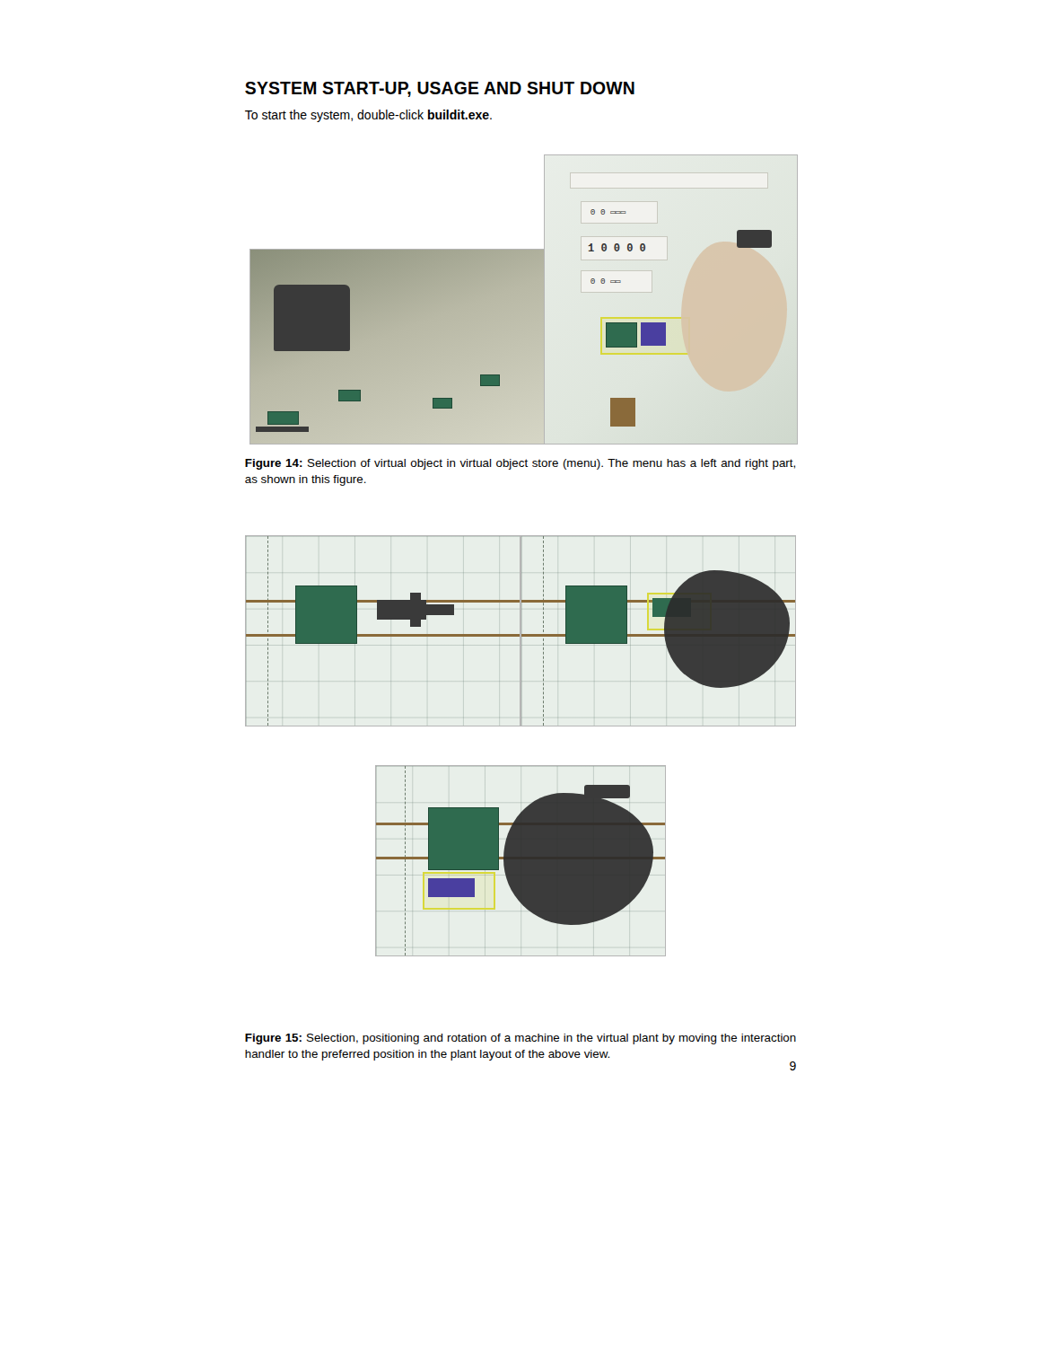SYSTEM START-UP, USAGE AND SHUT DOWN
To start the system, double-click buildit.exe.
0 0 ▭▭▭
1 0 0 0 0
0 0 ▭▭
Figure 14: Selection of virtual object in virtual object store (menu). The menu has a left and right part, as shown in this figure.
Figure 15: Selection, positioning and rotation of a machine in the virtual plant by moving the interaction handler to the preferred position in the plant layout of the above view.
9